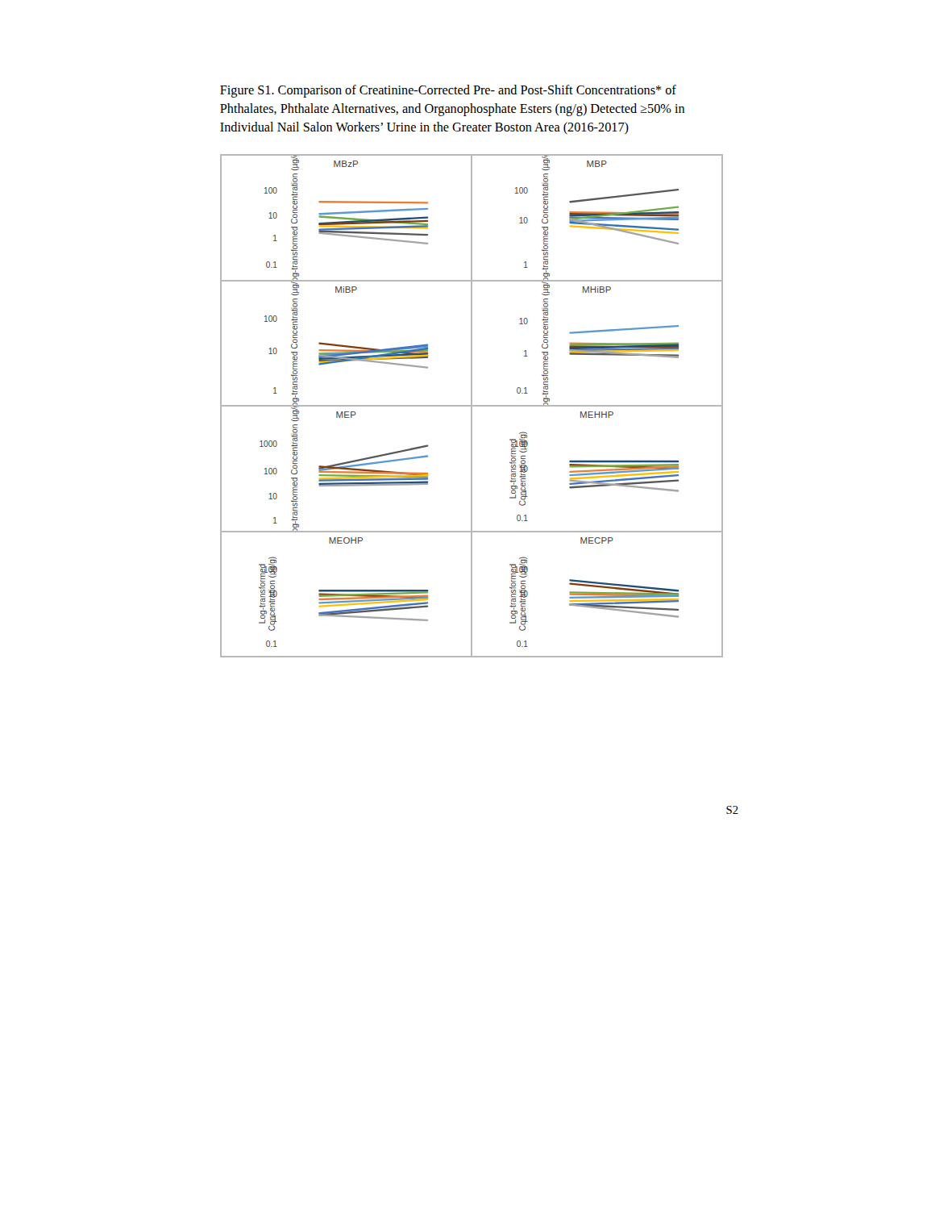Figure S1. Comparison of Creatinine-Corrected Pre- and Post-Shift Concentrations* of Phthalates, Phthalate Alternatives, and Organophosphate Esters (ng/g) Detected ≥50% in Individual Nail Salon Workers’ Urine in the Greater Boston Area (2016-2017)
MBzP
Log-transformed Concentration (µg/g)
100 10 1 0.1
MBP
Log-transformed Concentration (µg/g)
100 10 1
MiBP
Log-transformed Concentration (µg/g)
100 10 1
MHiBP
Log-transformed Concentration (µg/g)
10 1 0.1
MEP
Log-transformed Concentration (µg/g)
1000 100 10 1
MEHHP
Log-transformed Concentration (µg/g)
100 10 1 0.1
MEOHP
Log-transformed Concentration (µg/g)
100 10 1 0.1
MECPP
Log-transformed Concentration (µg/g)
100 10 1 0.1
S2